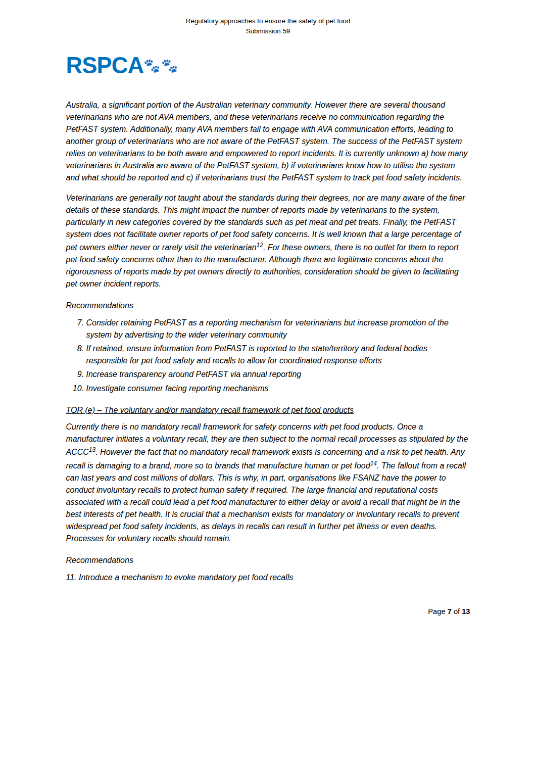Regulatory approaches to ensure the safety of pet food
Submission 59
RSPCA🐾🐾
Australia, a significant portion of the Australian veterinary community. However there are several thousand veterinarians who are not AVA members, and these veterinarians receive no communication regarding the PetFAST system. Additionally, many AVA members fail to engage with AVA communication efforts, leading to another group of veterinarians who are not aware of the PetFAST system. The success of the PetFAST system relies on veterinarians to be both aware and empowered to report incidents. It is currently unknown a) how many veterinarians in Australia are aware of the PetFAST system, b) if veterinarians know how to utilise the system and what should be reported and c) if veterinarians trust the PetFAST system to track pet food safety incidents.
Veterinarians are generally not taught about the standards during their degrees, nor are many aware of the finer details of these standards. This might impact the number of reports made by veterinarians to the system, particularly in new categories covered by the standards such as pet meat and pet treats. Finally, the PetFAST system does not facilitate owner reports of pet food safety concerns. It is well known that a large percentage of pet owners either never or rarely visit the veterinarian12. For these owners, there is no outlet for them to report pet food safety concerns other than to the manufacturer. Although there are legitimate concerns about the rigorousness of reports made by pet owners directly to authorities, consideration should be given to facilitating pet owner incident reports.
Recommendations
Consider retaining PetFAST as a reporting mechanism for veterinarians but increase promotion of the system by advertising to the wider veterinary community
If retained, ensure information from PetFAST is reported to the state/territory and federal bodies responsible for pet food safety and recalls to allow for coordinated response efforts
Increase transparency around PetFAST via annual reporting
Investigate consumer facing reporting mechanisms
TOR (e) – The voluntary and/or mandatory recall framework of pet food products
Currently there is no mandatory recall framework for safety concerns with pet food products. Once a manufacturer initiates a voluntary recall, they are then subject to the normal recall processes as stipulated by the ACCC13. However the fact that no mandatory recall framework exists is concerning and a risk to pet health. Any recall is damaging to a brand, more so to brands that manufacture human or pet food14. The fallout from a recall can last years and cost millions of dollars. This is why, in part, organisations like FSANZ have the power to conduct involuntary recalls to protect human safety if required. The large financial and reputational costs associated with a recall could lead a pet food manufacturer to either delay or avoid a recall that might be in the best interests of pet health. It is crucial that a mechanism exists for mandatory or involuntary recalls to prevent widespread pet food safety incidents, as delays in recalls can result in further pet illness or even deaths. Processes for voluntary recalls should remain.
Recommendations
11. Introduce a mechanism to evoke mandatory pet food recalls
Page 7 of 13